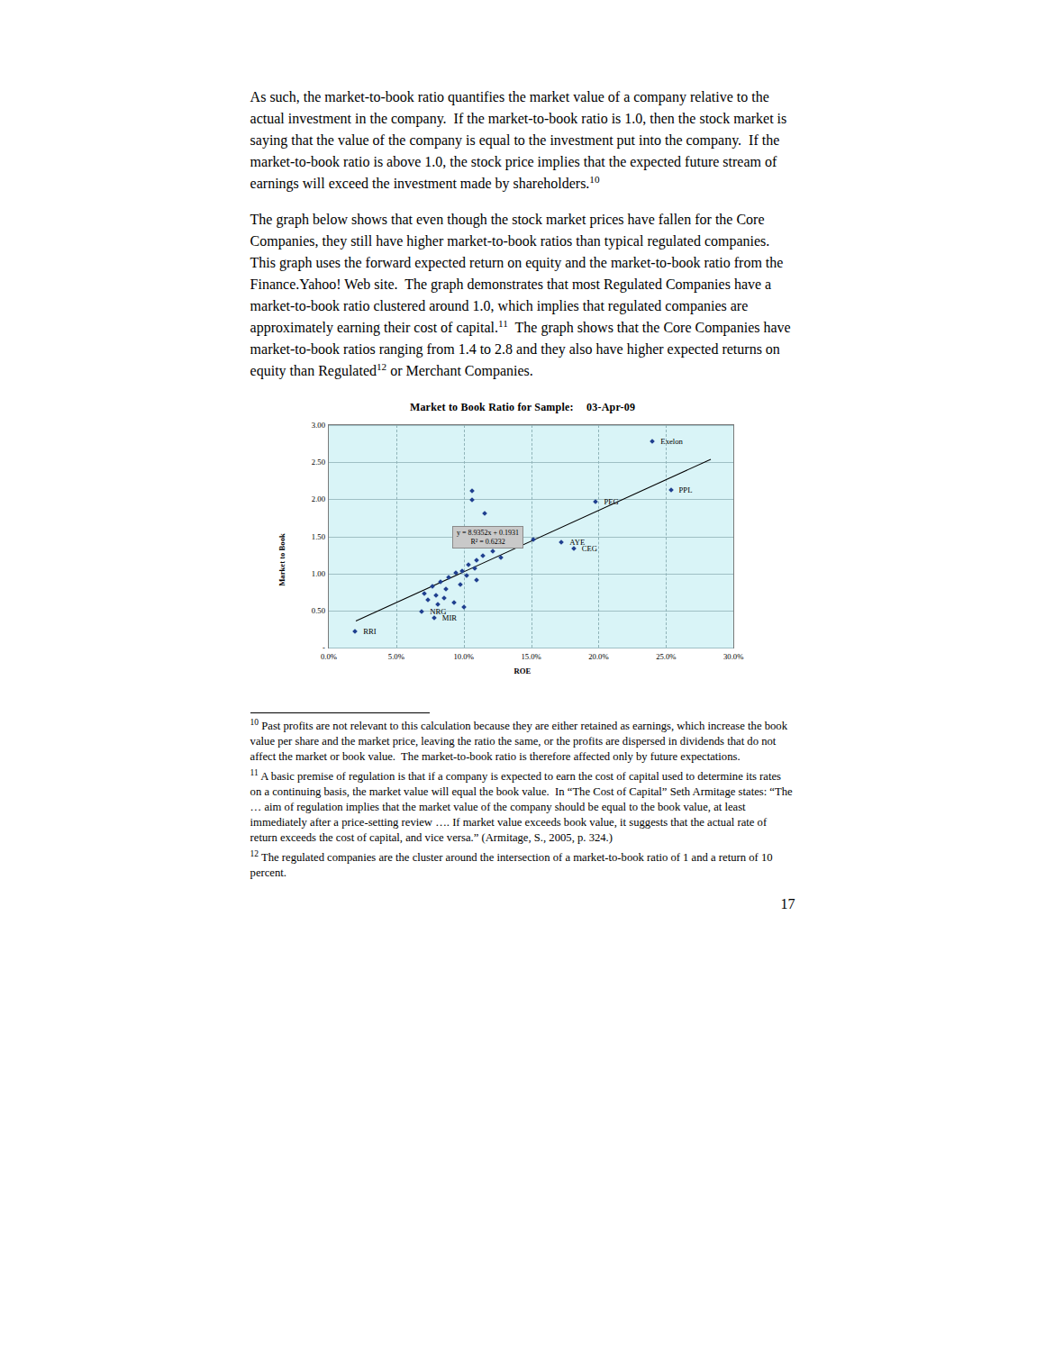As such, the market-to-book ratio quantifies the market value of a company relative to the actual investment in the company. If the market-to-book ratio is 1.0, then the stock market is saying that the value of the company is equal to the investment put into the company. If the market-to-book ratio is above 1.0, the stock price implies that the expected future stream of earnings will exceed the investment made by shareholders.10
The graph below shows that even though the stock market prices have fallen for the Core Companies, they still have higher market-to-book ratios than typical regulated companies. This graph uses the forward expected return on equity and the market-to-book ratio from the Finance.Yahoo! Web site. The graph demonstrates that most Regulated Companies have a market-to-book ratio clustered around 1.0, which implies that regulated companies are approximately earning their cost of capital.11 The graph shows that the Core Companies have market-to-book ratios ranging from 1.4 to 2.8 and they also have higher expected returns on equity than Regulated12 or Merchant Companies.
Market to Book Ratio for Sample:03-Apr-09
Market to Book
3.00
2.50
2.00
1.50
1.00
0.50
-
0.0%
5.0%
10.0%
15.0%
20.0%
25.0%
30.0%
y = 8.9352x + 0.1931
R² = 0.6232
Exelon
PPL
PEG
AYE
CEG
NRG
MIR
RRI
ROE
10 Past profits are not relevant to this calculation because they are either retained as earnings, which increase the book value per share and the market price, leaving the ratio the same, or the profits are dispersed in dividends that do not affect the market or book value. The market-to-book ratio is therefore affected only by future expectations.
11 A basic premise of regulation is that if a company is expected to earn the cost of capital used to determine its rates on a continuing basis, the market value will equal the book value. In “The Cost of Capital” Seth Armitage states: “The … aim of regulation implies that the market value of the company should be equal to the book value, at least immediately after a price-setting review …. If market value exceeds book value, it suggests that the actual rate of return exceeds the cost of capital, and vice versa.” (Armitage, S., 2005, p. 324.)
12 The regulated companies are the cluster around the intersection of a market-to-book ratio of 1 and a return of 10 percent.
17